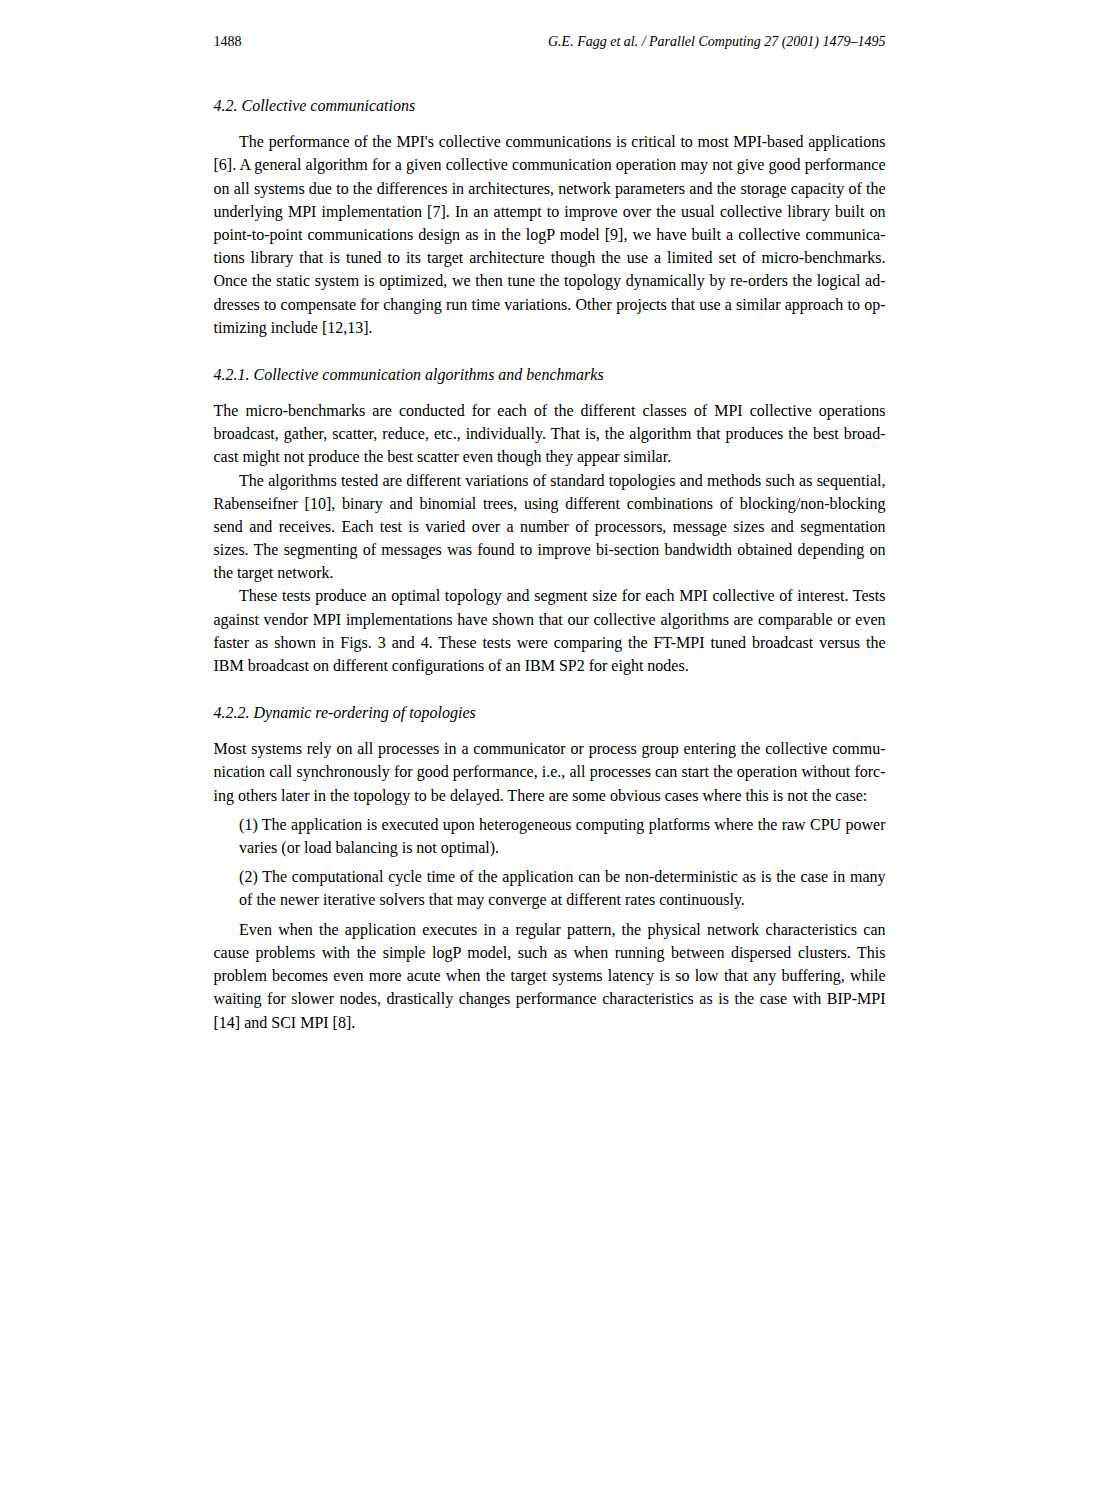1488 G.E. Fagg et al. / Parallel Computing 27 (2001) 1479–1495
4.2. Collective communications
The performance of the MPI's collective communications is critical to most MPI-based applications [6]. A general algorithm for a given collective communication operation may not give good performance on all systems due to the differences in architectures, network parameters and the storage capacity of the underlying MPI implementation [7]. In an attempt to improve over the usual collective library built on point-to-point communications design as in the logP model [9], we have built a collective communications library that is tuned to its target architecture though the use a limited set of micro-benchmarks. Once the static system is optimized, we then tune the topology dynamically by re-orders the logical addresses to compensate for changing run time variations. Other projects that use a similar approach to optimizing include [12,13].
4.2.1. Collective communication algorithms and benchmarks
The micro-benchmarks are conducted for each of the different classes of MPI collective operations broadcast, gather, scatter, reduce, etc., individually. That is, the algorithm that produces the best broadcast might not produce the best scatter even though they appear similar.
The algorithms tested are different variations of standard topologies and methods such as sequential, Rabenseifner [10], binary and binomial trees, using different combinations of blocking/non-blocking send and receives. Each test is varied over a number of processors, message sizes and segmentation sizes. The segmenting of messages was found to improve bi-section bandwidth obtained depending on the target network.
These tests produce an optimal topology and segment size for each MPI collective of interest. Tests against vendor MPI implementations have shown that our collective algorithms are comparable or even faster as shown in Figs. 3 and 4. These tests were comparing the FT-MPI tuned broadcast versus the IBM broadcast on different configurations of an IBM SP2 for eight nodes.
4.2.2. Dynamic re-ordering of topologies
Most systems rely on all processes in a communicator or process group entering the collective communication call synchronously for good performance, i.e., all processes can start the operation without forcing others later in the topology to be delayed. There are some obvious cases where this is not the case:
(1) The application is executed upon heterogeneous computing platforms where the raw CPU power varies (or load balancing is not optimal).
(2) The computational cycle time of the application can be non-deterministic as is the case in many of the newer iterative solvers that may converge at different rates continuously.
Even when the application executes in a regular pattern, the physical network characteristics can cause problems with the simple logP model, such as when running between dispersed clusters. This problem becomes even more acute when the target systems latency is so low that any buffering, while waiting for slower nodes, drastically changes performance characteristics as is the case with BIP-MPI [14] and SCI MPI [8].